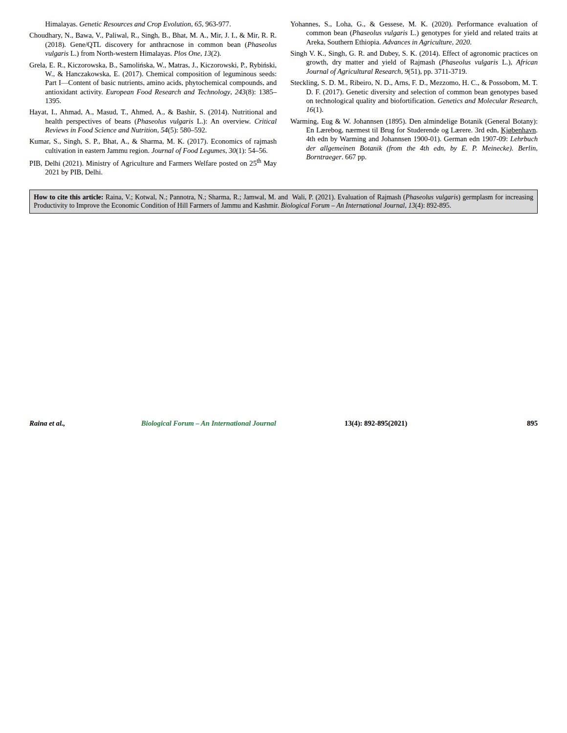Himalayas. Genetic Resources and Crop Evolution, 65, 963-977.
Choudhary, N., Bawa, V., Paliwal, R., Singh, B., Bhat, M. A., Mir, J. I., & Mir, R. R. (2018). Gene/QTL discovery for anthracnose in common bean (Phaseolus vulgaris L.) from North-western Himalayas. Plos One, 13(2).
Grela, E. R., Kiczorowska, B., Samolińska, W., Matras, J., Kiczorowski, P., Rybiński, W., & Hanczakowska, E. (2017). Chemical composition of leguminous seeds: Part I—Content of basic nutrients, amino acids, phytochemical compounds, and antioxidant activity. European Food Research and Technology, 243(8): 1385–1395.
Hayat, I., Ahmad, A., Masud, T., Ahmed, A., & Bashir, S. (2014). Nutritional and health perspectives of beans (Phaseolus vulgaris L.): An overview. Critical Reviews in Food Science and Nutrition, 54(5): 580–592.
Kumar, S., Singh, S. P., Bhat, A., & Sharma, M. K. (2017). Economics of rajmash cultivation in eastern Jammu region. Journal of Food Legumes, 30(1): 54–56.
PIB, Delhi (2021). Ministry of Agriculture and Farmers Welfare posted on 25th May 2021 by PIB, Delhi.
Yohannes, S., Loha, G., & Gessese, M. K. (2020). Performance evaluation of common bean (Phaseolus vulgaris L.) genotypes for yield and related traits at Areka, Southern Ethiopia. Advances in Agriculture, 2020.
Singh V. K., Singh, G. R. and Dubey, S. K. (2014). Effect of agronomic practices on growth, dry matter and yield of Rajmash (Phaseolus vulgaris L.), African Journal of Agricultural Research, 9(51), pp. 3711-3719.
Steckling, S. D. M., Ribeiro, N. D., Arns, F. D., Mezzomo, H. C., & Possobom, M. T. D. F. (2017). Genetic diversity and selection of common bean genotypes based on technological quality and biofortification. Genetics and Molecular Research, 16(1).
Warming, Eug & W. Johannsen (1895). Den almindelige Botanik (General Botany): En Lærebog, nærmest til Brug for Studerende og Lærere. 3rd edn, Kjøbenhavn. 4th edn by Warming and Johannsen 1900-01). German edn 1907-09: Lehrbuch der allgemeinen Botanik (from the 4th edn, by E. P. Meinecke). Berlin, Borntraeger. 667 pp.
How to cite this article: Raina, V.; Kotwal, N.; Pannotra, N.; Sharma, R.; Jamwal, M. and Wali, P. (2021). Evaluation of Rajmash (Phaseolus vulgaris) germplasm for increasing Productivity to Improve the Economic Condition of Hill Farmers of Jammu and Kashmir. Biological Forum – An International Journal, 13(4): 892-895.
Raina et al.,
Biological Forum – An International Journal
13(4): 892-895(2021)
895